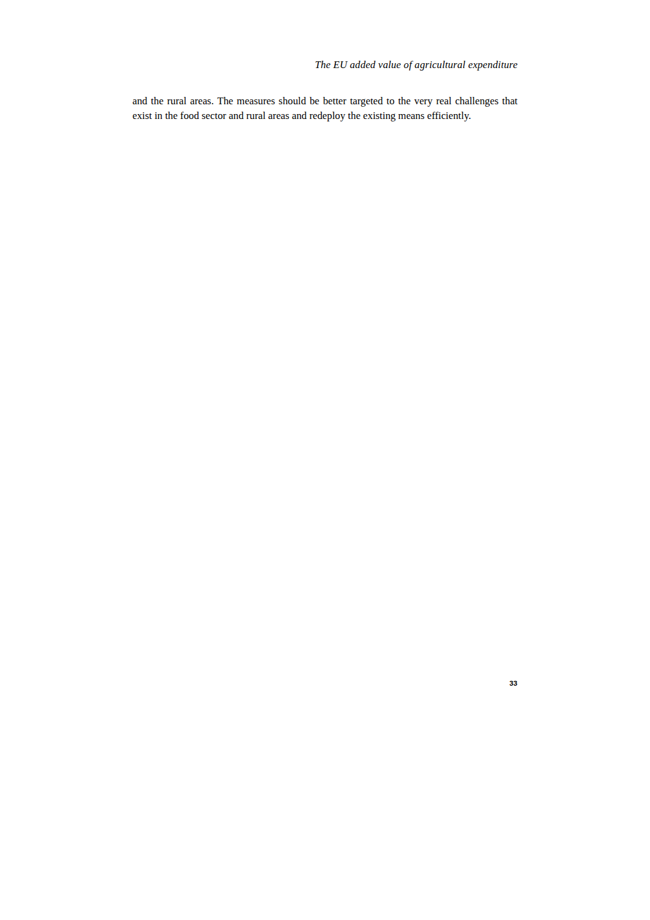The EU added value of agricultural expenditure
and the rural areas. The measures should be better targeted to the very real challenges that exist in the food sector and rural areas and redeploy the existing means efficiently.
33